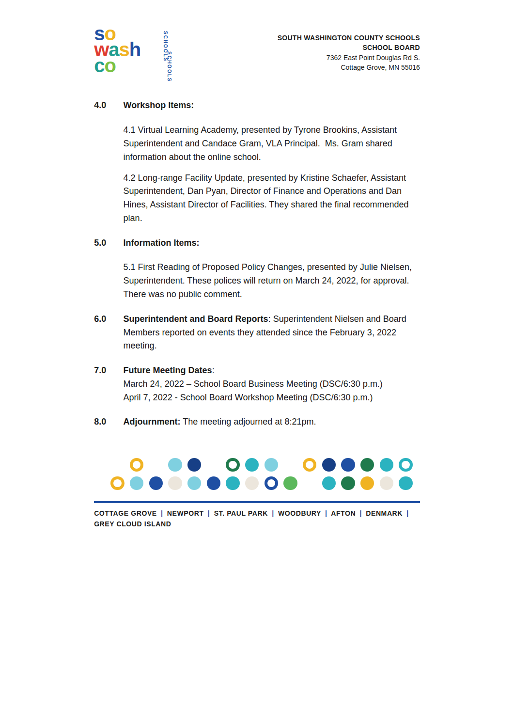so
wash
co
SCHOOLS
SCHOOLS
SOUTH WASHINGTON COUNTY SCHOOLS
SCHOOL BOARD
7362 East Point Douglas Rd S.
Cottage Grove, MN 55016
4.0
Workshop Items:
4.1 Virtual Learning Academy, presented by Tyrone Brookins, Assistant Superintendent and Candace Gram, VLA Principal. Ms. Gram shared information about the online school.
4.2 Long-range Facility Update, presented by Kristine Schaefer, Assistant Superintendent, Dan Pyan, Director of Finance and Operations and Dan Hines, Assistant Director of Facilities. They shared the final recommended plan.
5.0
Information Items:
5.1 First Reading of Proposed Policy Changes, presented by Julie Nielsen, Superintendent. These polices will return on March 24, 2022, for approval. There was no public comment.
6.0
Superintendent and Board Reports: Superintendent Nielsen and Board Members reported on events they attended since the February 3, 2022 meeting.
7.0
Future Meeting Dates:
March 24, 2022 – School Board Business Meeting (DSC/6:30 p.m.)
April 7, 2022 - School Board Workshop Meeting (DSC/6:30 p.m.)
8.0
Adjournment: The meeting adjourned at 8:21pm.
COTTAGE GROVE | NEWPORT | ST. PAUL PARK | WOODBURY | AFTON | DENMARK | GREY CLOUD ISLAND